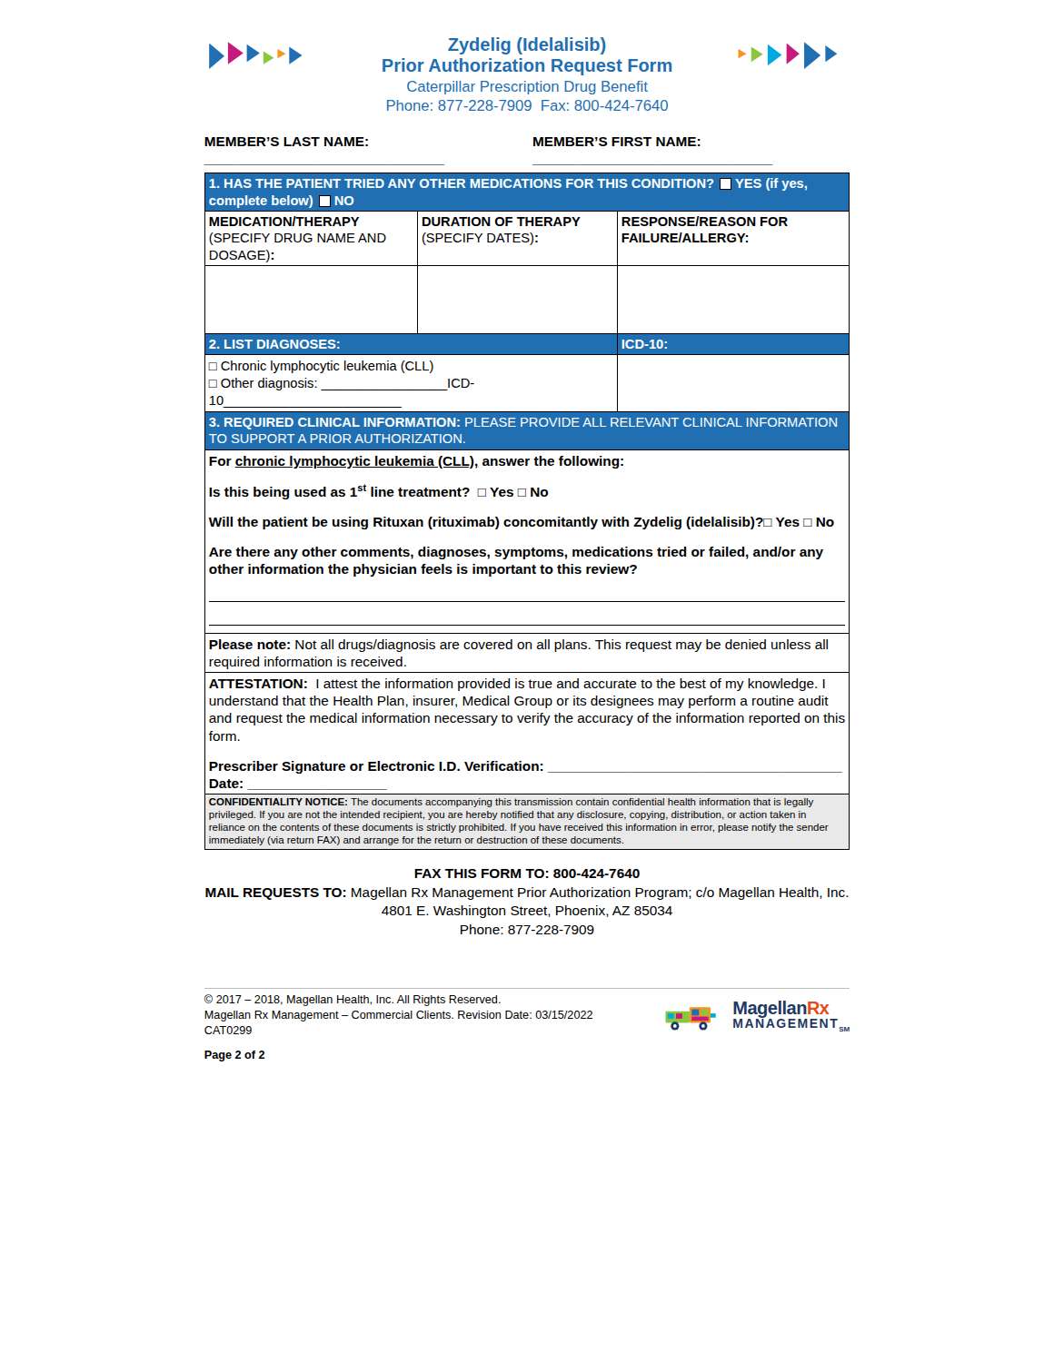Zydelig (Idelalisib)
Prior Authorization Request Form
Caterpillar Prescription Drug Benefit
Phone: 877-228-7909 Fax: 800-424-7640
MEMBER’S LAST NAME: _______________________________
MEMBER’S FIRST NAME: _______________________________
| 1. HAS THE PATIENT TRIED ANY OTHER MEDICATIONS FOR THIS CONDITION? YES (if yes, complete below) NO |
| MEDICATION/THERAPY (SPECIFY DRUG NAME AND DOSAGE) : | DURATION OF THERAPY (SPECIFY DATES) : | RESPONSE/REASON FOR FAILURE/ALLERGY: |
| 2. LIST DIAGNOSES: | ICD-10: |
| □ Chronic lymphocytic leukemia (CLL) □ Other diagnosis: _________________ICD-10________________________ | |
| 3. REQUIRED CLINICAL INFORMATION: PLEASE PROVIDE ALL RELEVANT CLINICAL INFORMATION TO SUPPORT A PRIOR AUTHORIZATION. |
| For chronic lymphocytic leukemia (CLL), answer the following: Is this being used as 1 st line treatment? □ Yes □ No Will the patient be using Rituxan (rituximab) concomitantly with Zydelig (idelalisib)? □ Yes □ No Are there any other comments, diagnoses, symptoms, medications tried or failed, and/or any other information the physician feels is important to this review? |
| Please note: Not all drugs/diagnosis are covered on all plans. This request may be denied unless all required information is received. |
| ATTESTATION: I attest the information provided is true and accurate to the best of my knowledge. I understand that the Health Plan, insurer, Medical Group or its designees may perform a routine audit and request the medical information necessary to verify the accuracy of the information reported on this form. Prescriber Signature or Electronic I.D. Verification: ______________________________________ Date: __________________ |
| CONFIDENTIALITY NOTICE: The documents accompanying this transmission contain confidential health information that is legally privileged. If you are not the intended recipient, you are hereby notified that any disclosure, copying, distribution, or action taken in reliance on the contents of these documents is strictly prohibited. If you have received this information in error, please notify the sender immediately (via return FAX) and arrange for the return or destruction of these documents. |
FAX THIS FORM TO: 800-424-7640
MAIL REQUESTS TO: Magellan Rx Management Prior Authorization Program; c/o Magellan Health, Inc.
4801 E. Washington Street, Phoenix, AZ 85034
Phone: 877-228-7909
© 2017 – 2018, Magellan Health, Inc. All Rights Reserved.
Magellan Rx Management – Commercial Clients. Revision Date: 03/15/2022
CAT0299
Page 2 of 2
MagellanRx
MANAGEMENTSM